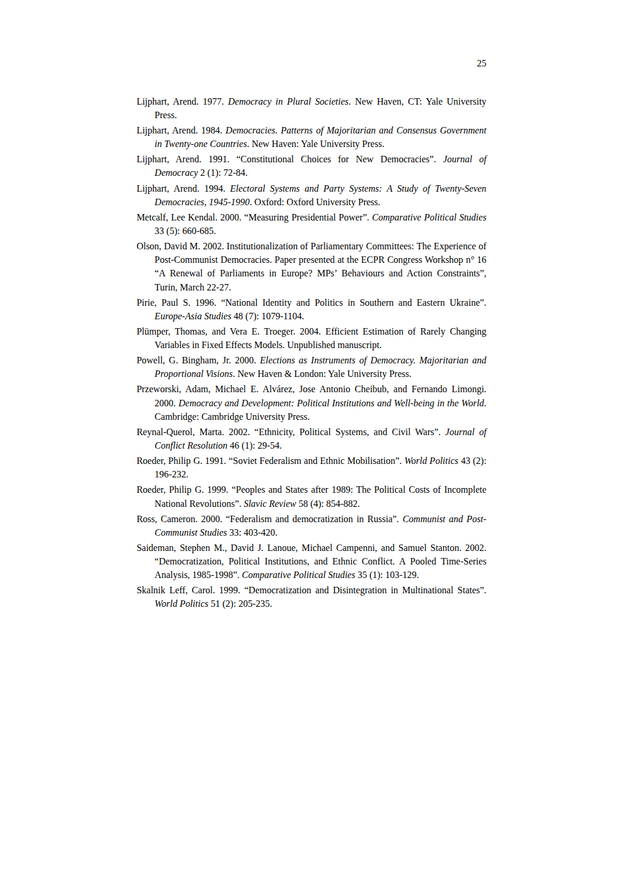25
Lijphart, Arend. 1977. Democracy in Plural Societies. New Haven, CT: Yale University Press.
Lijphart, Arend. 1984. Democracies. Patterns of Majoritarian and Consensus Government in Twenty-one Countries. New Haven: Yale University Press.
Lijphart, Arend. 1991. “Constitutional Choices for New Democracies”. Journal of Democracy 2 (1): 72-84.
Lijphart, Arend. 1994. Electoral Systems and Party Systems: A Study of Twenty-Seven Democracies, 1945-1990. Oxford: Oxford University Press.
Metcalf, Lee Kendal. 2000. “Measuring Presidential Power”. Comparative Political Studies 33 (5): 660-685.
Olson, David M. 2002. Institutionalization of Parliamentary Committees: The Experience of Post-Communist Democracies. Paper presented at the ECPR Congress Workshop n° 16 “A Renewal of Parliaments in Europe? MPs’ Behaviours and Action Constraints”, Turin, March 22-27.
Pirie, Paul S. 1996. “National Identity and Politics in Southern and Eastern Ukraine”. Europe-Asia Studies 48 (7): 1079-1104.
Plümper, Thomas, and Vera E. Troeger. 2004. Efficient Estimation of Rarely Changing Variables in Fixed Effects Models. Unpublished manuscript.
Powell, G. Bingham, Jr. 2000. Elections as Instruments of Democracy. Majoritarian and Proportional Visions. New Haven & London: Yale University Press.
Przeworski, Adam, Michael E. Alvárez, Jose Antonio Cheibub, and Fernando Limongi. 2000. Democracy and Development: Political Institutions and Well-being in the World. Cambridge: Cambridge University Press.
Reynal-Querol, Marta. 2002. “Ethnicity, Political Systems, and Civil Wars”. Journal of Conflict Resolution 46 (1): 29-54.
Roeder, Philip G. 1991. “Soviet Federalism and Ethnic Mobilisation”. World Politics 43 (2): 196-232.
Roeder, Philip G. 1999. “Peoples and States after 1989: The Political Costs of Incomplete National Revolutions”. Slavic Review 58 (4): 854-882.
Ross, Cameron. 2000. “Federalism and democratization in Russia”. Communist and Post-Communist Studies 33: 403-420.
Saideman, Stephen M., David J. Lanoue, Michael Campenni, and Samuel Stanton. 2002. “Democratization, Political Institutions, and Ethnic Conflict. A Pooled Time-Series Analysis, 1985-1998”. Comparative Political Studies 35 (1): 103-129.
Skalnik Leff, Carol. 1999. “Democratization and Disintegration in Multinational States”. World Politics 51 (2): 205-235.